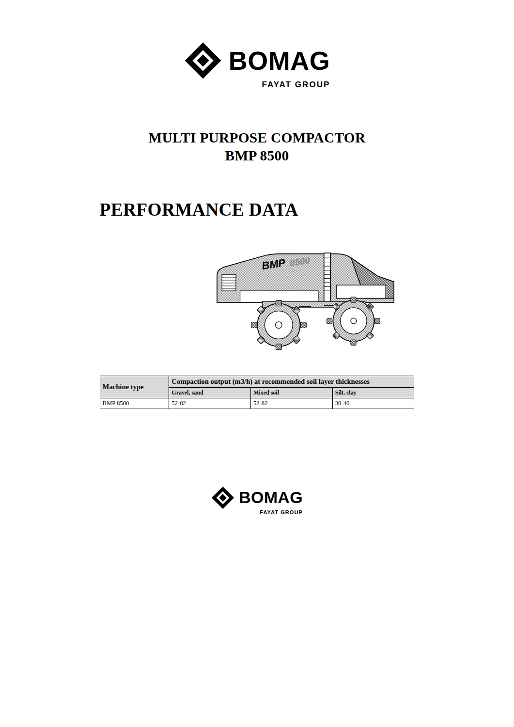BOMAG diamond mark BOMAG
FAYAT GROUP
MULTI PURPOSE COMPACTOR
BMP 8500
PERFORMANCE DATA
BOMAG BMP 8500 multi purpose compactor BMP 8500
| Machine type | Compaction output (m3/h) at recommended soil layer thicknesses |
| --- | --- |
| Gravel, sand | Mixed soil | Silt, clay |
| BMP 8500 | 52-82 | 52-82 | 30-40 |
BOMAG diamond mark BOMAG
FAYAT GROUP